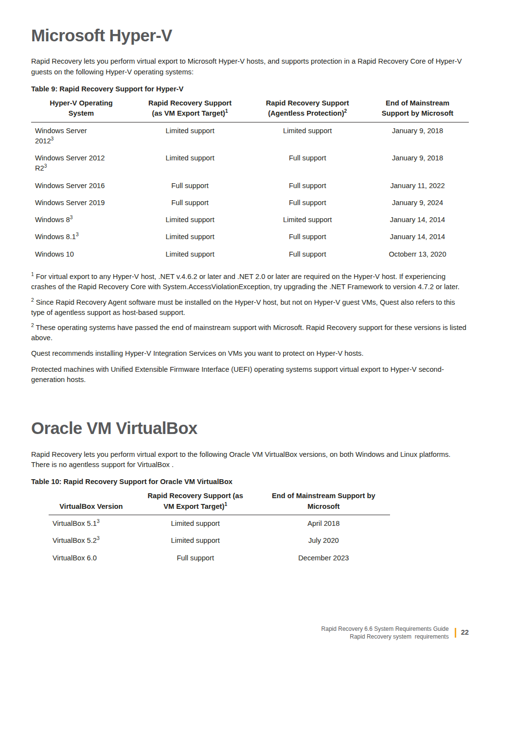Microsoft Hyper-V
Rapid Recovery lets you perform virtual export to Microsoft Hyper-V hosts, and supports protection in a Rapid Recovery Core of Hyper-V guests on the following Hyper-V operating systems:
Table 9: Rapid Recovery Support for Hyper-V
| Hyper-V Operating System | Rapid Recovery Support (as VM Export Target) 1 | Rapid Recovery Support (Agentless Protection) 2 | End of Mainstream Support by Microsoft |
| --- | --- | --- | --- |
| Windows Server 2012 3 | Limited support | Limited support | January 9, 2018 |
| Windows Server 2012 R2 3 | Limited support | Full support | January 9, 2018 |
| Windows Server 2016 | Full support | Full support | January 11, 2022 |
| Windows Server 2019 | Full support | Full support | January 9, 2024 |
| Windows 8 3 | Limited support | Limited support | January 14, 2014 |
| Windows 8.1 3 | Limited support | Full support | January 14, 2014 |
| Windows 10 | Limited support | Full support | Octoberr 13, 2020 |
1 For virtual export to any Hyper-V host, .NET v.4.6.2 or later and .NET 2.0 or later are required on the Hyper-V host. If experiencing crashes of the Rapid Recovery Core with System.AccessViolationException, try upgrading the .NET Framework to version 4.7.2 or later.
2 Since Rapid Recovery Agent software must be installed on the Hyper-V host, but not on Hyper-V guest VMs, Quest also refers to this type of agentless support as host-based support.
2 These operating systems have passed the end of mainstream support with Microsoft. Rapid Recovery support for these versions is listed above.
Quest recommends installing Hyper-V Integration Services on VMs you want to protect on Hyper-V hosts.
Protected machines with Unified Extensible Firmware Interface (UEFI) operating systems support virtual export to Hyper-V second-generation hosts.
Oracle VM VirtualBox
Rapid Recovery lets you perform virtual export to the following Oracle VM VirtualBox versions, on both Windows and Linux platforms. There is no agentless support for VirtualBox .
Table 10: Rapid Recovery Support for Oracle VM VirtualBox
| VirtualBox Version | Rapid Recovery Support (as VM Export Target) 1 | End of Mainstream Support by Microsoft |
| --- | --- | --- |
| VirtualBox 5.1 3 | Limited support | April 2018 |
| VirtualBox 5.2 3 | Limited support | July 2020 |
| VirtualBox 6.0 | Full support | December 2023 |
Rapid Recovery 6.6 System Requirements Guide
Rapid Recovery system requirements 22